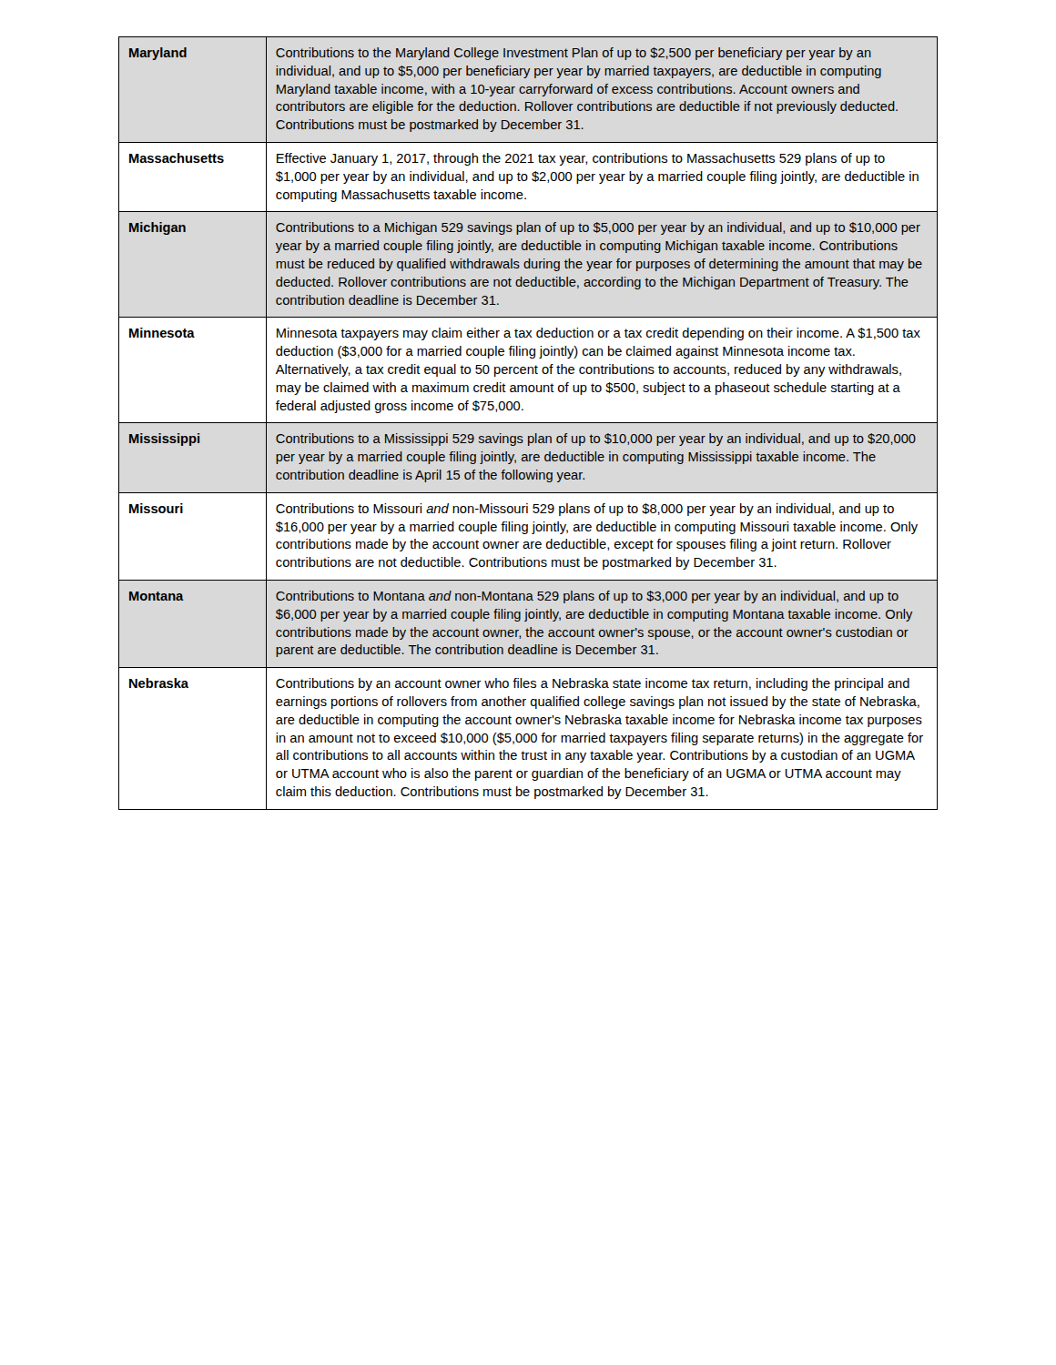| Maryland | Contributions to the Maryland College Investment Plan of up to $2,500 per beneficiary per year by an individual, and up to $5,000 per beneficiary per year by married taxpayers, are deductible in computing Maryland taxable income, with a 10-year carryforward of excess contributions. Account owners and contributors are eligible for the deduction. Rollover contributions are deductible if not previously deducted. Contributions must be postmarked by December 31. |
| Massachusetts | Effective January 1, 2017, through the 2021 tax year, contributions to Massachusetts 529 plans of up to $1,000 per year by an individual, and up to $2,000 per year by a married couple filing jointly, are deductible in computing Massachusetts taxable income. |
| Michigan | Contributions to a Michigan 529 savings plan of up to $5,000 per year by an individual, and up to $10,000 per year by a married couple filing jointly, are deductible in computing Michigan taxable income. Contributions must be reduced by qualified withdrawals during the year for purposes of determining the amount that may be deducted. Rollover contributions are not deductible, according to the Michigan Department of Treasury. The contribution deadline is December 31. |
| Minnesota | Minnesota taxpayers may claim either a tax deduction or a tax credit depending on their income. A $1,500 tax deduction ($3,000 for a married couple filing jointly) can be claimed against Minnesota income tax. Alternatively, a tax credit equal to 50 percent of the contributions to accounts, reduced by any withdrawals, may be claimed with a maximum credit amount of up to $500, subject to a phaseout schedule starting at a federal adjusted gross income of $75,000. |
| Mississippi | Contributions to a Mississippi 529 savings plan of up to $10,000 per year by an individual, and up to $20,000 per year by a married couple filing jointly, are deductible in computing Mississippi taxable income. The contribution deadline is April 15 of the following year. |
| Missouri | Contributions to Missouri and non-Missouri 529 plans of up to $8,000 per year by an individual, and up to $16,000 per year by a married couple filing jointly, are deductible in computing Missouri taxable income. Only contributions made by the account owner are deductible, except for spouses filing a joint return. Rollover contributions are not deductible. Contributions must be postmarked by December 31. |
| Montana | Contributions to Montana and non-Montana 529 plans of up to $3,000 per year by an individual, and up to $6,000 per year by a married couple filing jointly, are deductible in computing Montana taxable income. Only contributions made by the account owner, the account owner's spouse, or the account owner's custodian or parent are deductible. The contribution deadline is December 31. |
| Nebraska | Contributions by an account owner who files a Nebraska state income tax return, including the principal and earnings portions of rollovers from another qualified college savings plan not issued by the state of Nebraska, are deductible in computing the account owner's Nebraska taxable income for Nebraska income tax purposes in an amount not to exceed $10,000 ($5,000 for married taxpayers filing separate returns) in the aggregate for all contributions to all accounts within the trust in any taxable year. Contributions by a custodian of an UGMA or UTMA account who is also the parent or guardian of the beneficiary of an UGMA or UTMA account may claim this deduction. Contributions must be postmarked by December 31. |